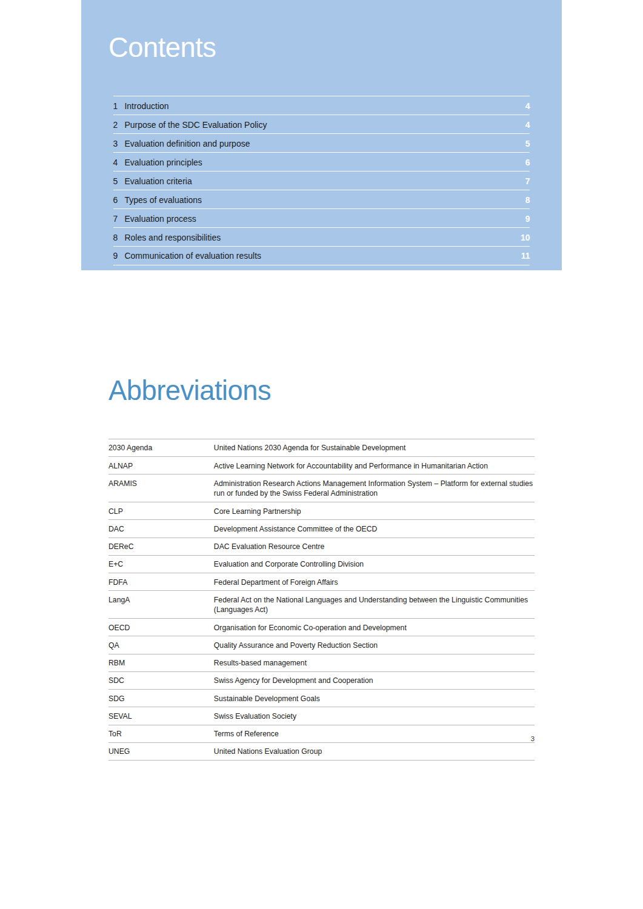Contents
1 Introduction 4
2 Purpose of the SDC Evaluation Policy 4
3 Evaluation definition and purpose 5
4 Evaluation principles 6
5 Evaluation criteria 7
6 Types of evaluations 8
7 Evaluation process 9
8 Roles and responsibilities 10
9 Communication of evaluation results 11
Abbreviations
| 2030 Agenda | United Nations 2030 Agenda for Sustainable Development |
| ALNAP | Active Learning Network for Accountability and Performance in Humanitarian Action |
| ARAMIS | Administration Research Actions Management Information System – Platform for external studies run or funded by the Swiss Federal Administration |
| CLP | Core Learning Partnership |
| DAC | Development Assistance Committee of the OECD |
| DEReC | DAC Evaluation Resource Centre |
| E+C | Evaluation and Corporate Controlling Division |
| FDFA | Federal Department of Foreign Affairs |
| LangA | Federal Act on the National Languages and Understanding between the Linguistic Communities (Languages Act) |
| OECD | Organisation for Economic Co-operation and Development |
| QA | Quality Assurance and Poverty Reduction Section |
| RBM | Results-based management |
| SDC | Swiss Agency for Development and Cooperation |
| SDG | Sustainable Development Goals |
| SEVAL | Swiss Evaluation Society |
| ToR | Terms of Reference |
| UNEG | United Nations Evaluation Group |
3